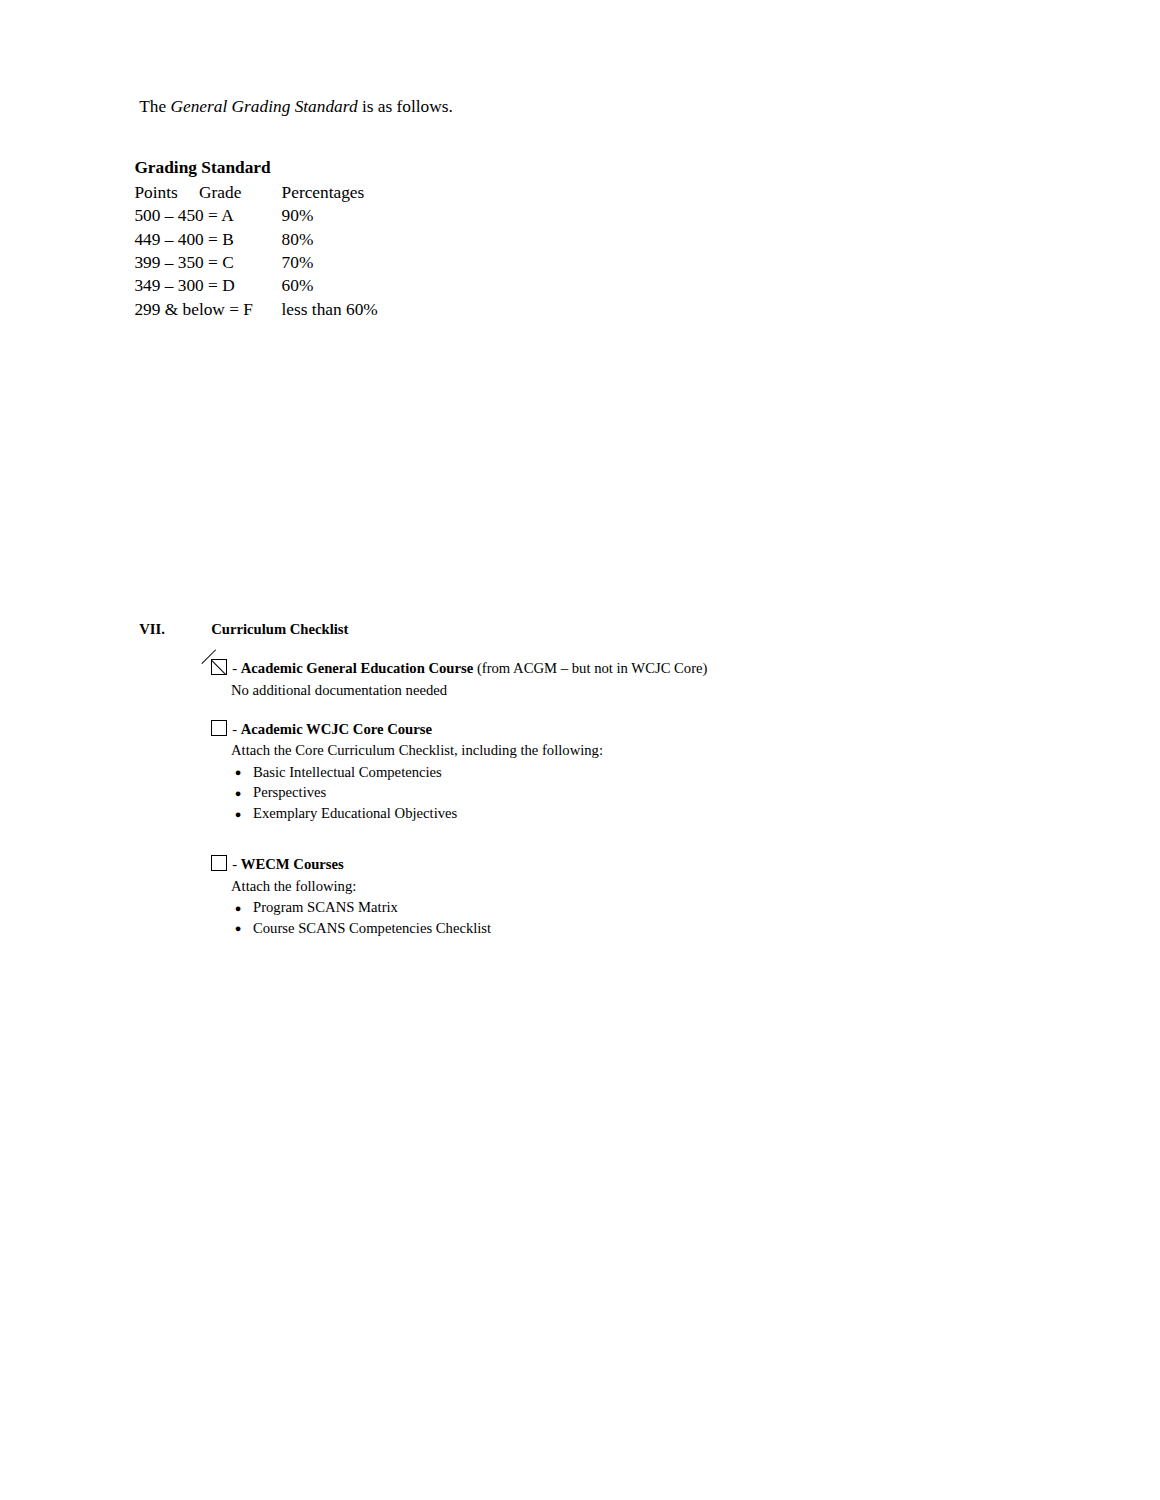The General Grading Standard is as follows.
Grading Standard
| Points | Grade | Percentages |
| 500 – 450 = A | 90% |
| 449 – 400 = B | 80% |
| 399 – 350 = C | 70% |
| 349 – 300 = D | 60% |
| 299 & below = F | less than 60% |
VII. Curriculum Checklist
- Academic General Education Course (from ACGM – but not in WCJC Core) No additional documentation needed
- Academic WCJC Core Course Attach the Core Curriculum Checklist, including the following:
Basic Intellectual Competencies
Perspectives
Exemplary Educational Objectives
- WECM Courses Attach the following:
Program SCANS Matrix
Course SCANS Competencies Checklist